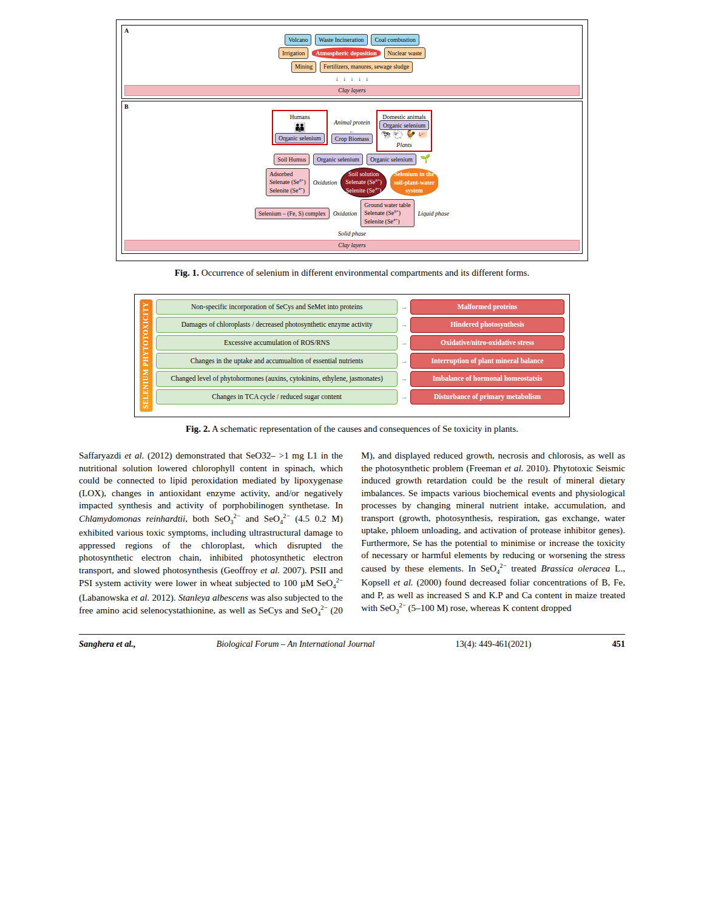A
Volcano Waste Incineration Coal combustion
Irrigation Atmospheric deposition Nuclear waste
Mining Fertilizers, manures, sewage sludge
↓ ↓ ↓ ↓ ↓
Clay layers
B
Humans
👪
Organic selenium
Animal protein
←
Crop Biomass
Domestic animals
Organic selenium
🐄 🐑 🐓 🐖
Plants
Soil Humus Organic selenium Organic selenium 🌱
Adsorbed
Selenate (Se6+)
Selenite (Se4+) Oxidation Soil solution
Selenate (Se6+)
Selenite (Se4+) Selenium in the
soil-plant-water
system
Selenium – (Fe, S) complex Oxidation Ground water table
Selenate (Se6+)
Selenite (Se4+) Liquid phase
Solid phase
Clay layers
Fig. 1. Occurrence of selenium in different environmental compartments and its different forms.
SELENIUM PHYTOTOXICITY
Non-specific incorporation of SeCys and SeMet into proteins
→
Malformed proteins
Damages of chloroplasts / decreased photosynthetic enzyme activity
→
Hindered photosynthesis
Excessive accumulation of ROS/RNS
→
Oxidative/nitro-oxidative stress
Changes in the uptake and accumualtion of essential nutrients
→
Interruption of plant mineral balance
Changed level of phytohormones (auxins, cytokinins, ethylene, jasmonates)
→
Imbalance of hormonal homeostatsis
Changes in TCA cycle / reduced sugar content
→
Disturbance of primary metabolism
Fig. 2. A schematic representation of the causes and consequences of Se toxicity in plants.
Saffaryazdi et al. (2012) demonstrated that SeO32– >1 mg L1 in the nutritional solution lowered chlorophyll content in spinach, which could be connected to lipid peroxidation mediated by lipoxygenase (LOX), changes in antioxidant enzyme activity, and/or negatively impacted synthesis and activity of porphobilinogen synthetase. In Chlamydomonas reinhardtii, both SeO32− and SeO42− (4.5 0.2 M) exhibited various toxic symptoms, including ultrastructural damage to appressed regions of the chloroplast, which disrupted the photosynthetic electron chain, inhibited photosynthetic electron transport, and slowed photosynthesis (Geoffroy et al. 2007). PSII and PSI system activity were lower in wheat subjected to 100 µM SeO42− (Labanowska et al. 2012). Stanleya albescens was also subjected to the free amino acid selenocystathionine, as well as SeCys and SeO42− (20 M), and displayed reduced growth, necrosis and chlorosis, as well as the photosynthetic problem (Freeman et al. 2010). Phytotoxic Seismic induced growth retardation could be the result of mineral dietary imbalances. Se impacts various biochemical events and physiological processes by changing mineral nutrient intake, accumulation, and transport (growth, photosynthesis, respiration, gas exchange, water uptake, phloem unloading, and activation of protease inhibitor genes). Furthermore, Se has the potential to minimise or increase the toxicity of necessary or harmful elements by reducing or worsening the stress caused by these elements. In SeO42− treated Brassica oleracea L., Kopsell et al. (2000) found decreased foliar concentrations of B, Fe, and P, as well as increased S and K.P and Ca content in maize treated with SeO32− (5–100 M) rose, whereas K content dropped
Sanghera et al., Biological Forum – An International Journal 13(4): 449-461(2021) 451